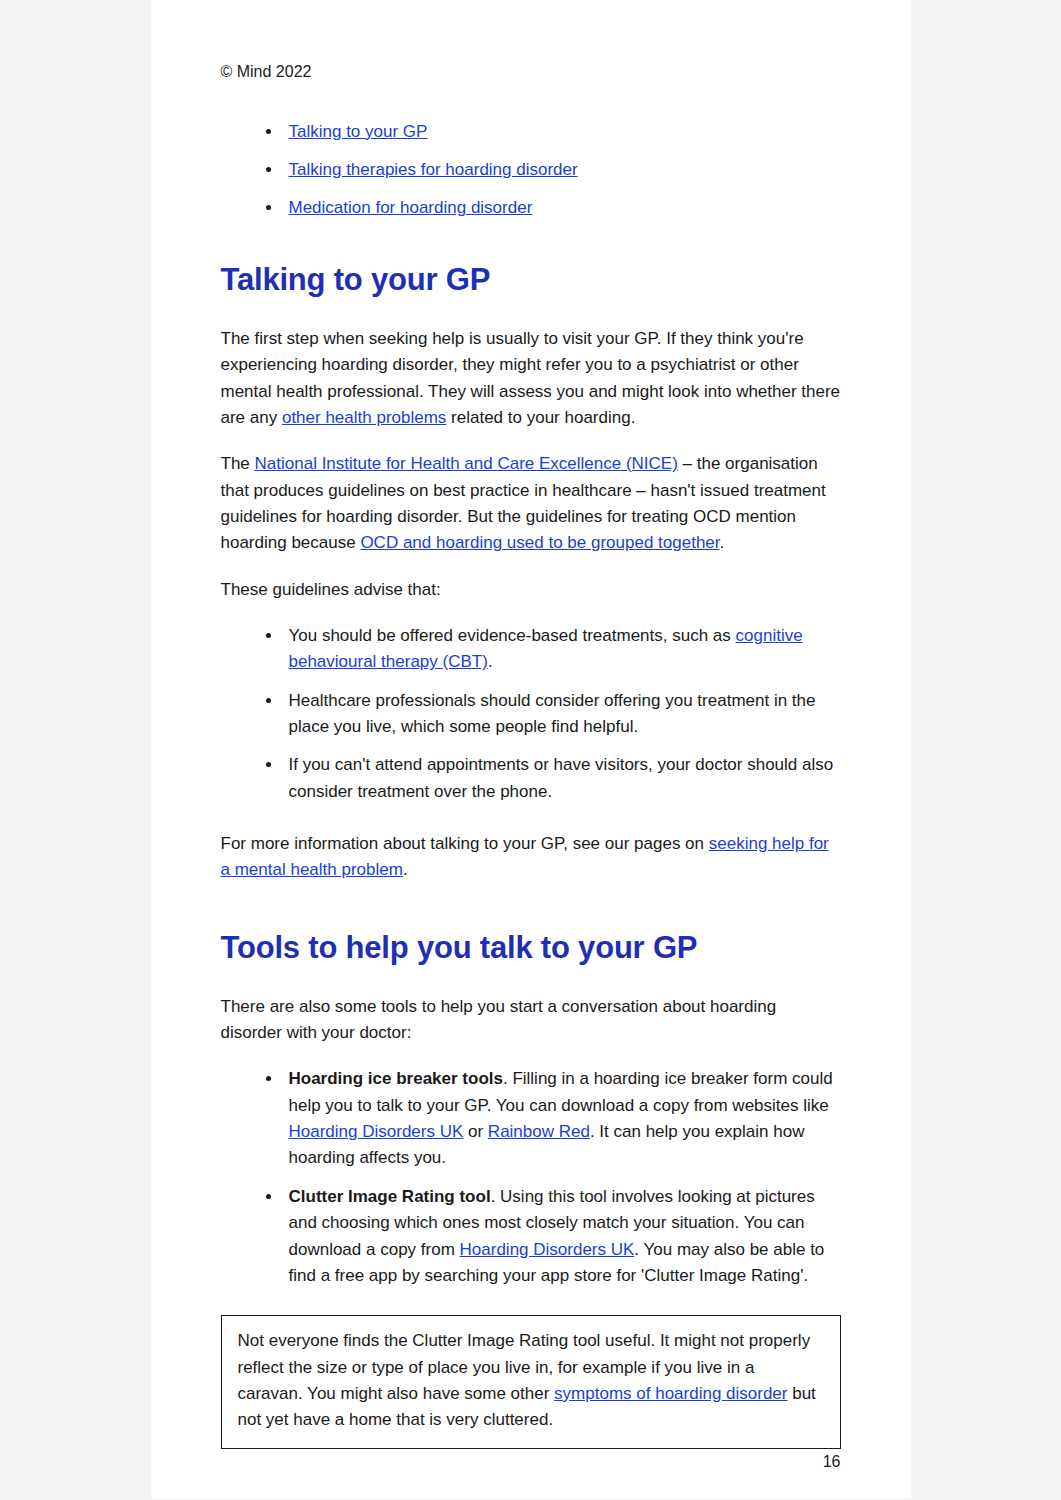© Mind 2022
Talking to your GP
Talking therapies for hoarding disorder
Medication for hoarding disorder
Talking to your GP
The first step when seeking help is usually to visit your GP. If they think you're experiencing hoarding disorder, they might refer you to a psychiatrist or other mental health professional. They will assess you and might look into whether there are any other health problems related to your hoarding.
The National Institute for Health and Care Excellence (NICE) – the organisation that produces guidelines on best practice in healthcare – hasn't issued treatment guidelines for hoarding disorder. But the guidelines for treating OCD mention hoarding because OCD and hoarding used to be grouped together.
These guidelines advise that:
You should be offered evidence-based treatments, such as cognitive behavioural therapy (CBT).
Healthcare professionals should consider offering you treatment in the place you live, which some people find helpful.
If you can't attend appointments or have visitors, your doctor should also consider treatment over the phone.
For more information about talking to your GP, see our pages on seeking help for a mental health problem.
Tools to help you talk to your GP
There are also some tools to help you start a conversation about hoarding disorder with your doctor:
Hoarding ice breaker tools. Filling in a hoarding ice breaker form could help you to talk to your GP. You can download a copy from websites like Hoarding Disorders UK or Rainbow Red. It can help you explain how hoarding affects you.
Clutter Image Rating tool. Using this tool involves looking at pictures and choosing which ones most closely match your situation. You can download a copy from Hoarding Disorders UK. You may also be able to find a free app by searching your app store for 'Clutter Image Rating'.
Not everyone finds the Clutter Image Rating tool useful. It might not properly reflect the size or type of place you live in, for example if you live in a caravan. You might also have some other symptoms of hoarding disorder but not yet have a home that is very cluttered.
16